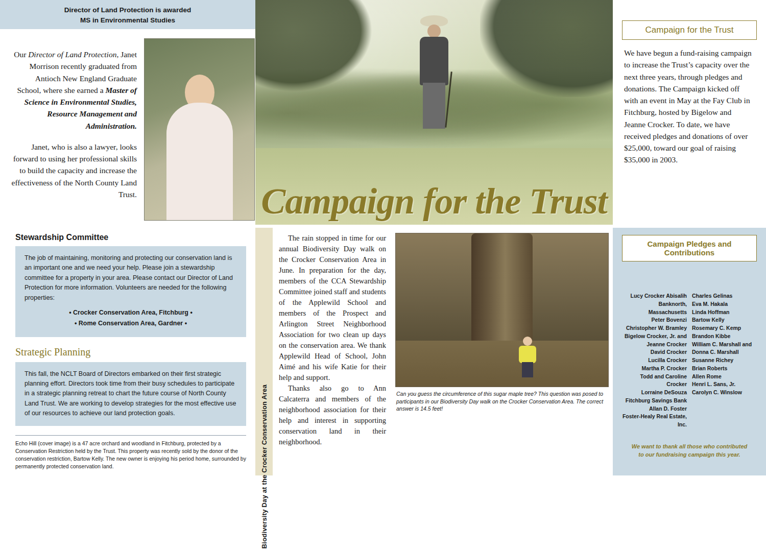Director of Land Protection is awarded
MS in Environmental Studies
Our Director of Land Protection, Janet Morrison recently graduated from Antioch New England Graduate School, where she earned a Master of Science in Environmental Studies, Resource Management and Administration.
Janet, who is also a lawyer, looks forward to using her professional skills to build the capacity and increase the effectiveness of the North County Land Trust.
Campaign for the Trust
Campaign for the Trust
We have begun a fund-raising campaign to increase the Trust’s capacity over the next three years, through pledges and donations. The Campaign kicked off with an event in May at the Fay Club in Fitchburg, hosted by Bigelow and Jeanne Crocker. To date, we have received pledges and donations of over $25,000, toward our goal of raising $35,000 in 2003.
Stewardship Committee
The job of maintaining, monitoring and protecting our conservation land is an important one and we need your help. Please join a stewardship committee for a property in your area. Please contact our Director of Land Protection for more information. Volunteers are needed for the following properties:
• Crocker Conservation Area, Fitchburg •
• Rome Conservation Area, Gardner •
Strategic Planning
This fall, the NCLT Board of Directors embarked on their first strategic planning effort. Directors took time from their busy schedules to participate in a strategic planning retreat to chart the future course of North County Land Trust. We are working to develop strategies for the most effective use of our resources to achieve our land protection goals.
Echo Hill (cover image) is a 47 acre orchard and woodland in Fitchburg, protected by a Conservation Restriction held by the Trust. This property was recently sold by the donor of the conservation restriction, Bartow Kelly. The new owner is enjoying his period home, surrounded by permanently protected conservation land.
Biodiversity Day at the Crocker Conservation Area
The rain stopped in time for our annual Biodiversity Day walk on the Crocker Conservation Area in June. In preparation for the day, members of the CCA Stewardship Committee joined staff and students of the Applewild School and members of the Prospect and Arlington Street Neighborhood Association for two clean up days on the conservation area. We thank Applewild Head of School, John Aimé and his wife Katie for their help and support.
Thanks also go to Ann Calcaterra and members of the neighborhood association for their help and interest in supporting conservation land in their neighborhood.
Can you guess the circumference of this sugar maple tree? This question was posed to participants in our Biodiversity Day walk on the Crocker Conservation Area. The correct answer is 14.5 feet!
Campaign Pledges and Contributions
Lucy Crocker Abisalih
Banknorth, Massachusetts
Peter Bovenzi
Christopher W. Bramley
Bigelow Crocker, Jr. and Jeanne Crocker
David Crocker
Lucilla Crocker
Martha P. Crocker
Todd and Caroline Crocker
Lorraine DeSouza
Fitchburg Savings Bank
Allan D. Foster
Foster-Healy Real Estate, Inc.
Charles Gelinas
Eva M. Hakala
Linda Hoffman
Bartow Kelly
Rosemary C. Kemp
Brandon Kibbe
William C. Marshall and Donna C. Marshall
Susanne Richey
Brian Roberts
Allen Rome
Henri L. Sans, Jr.
Carolyn C. Winslow
We want to thank all those who contributed
to our fundraising campaign this year.